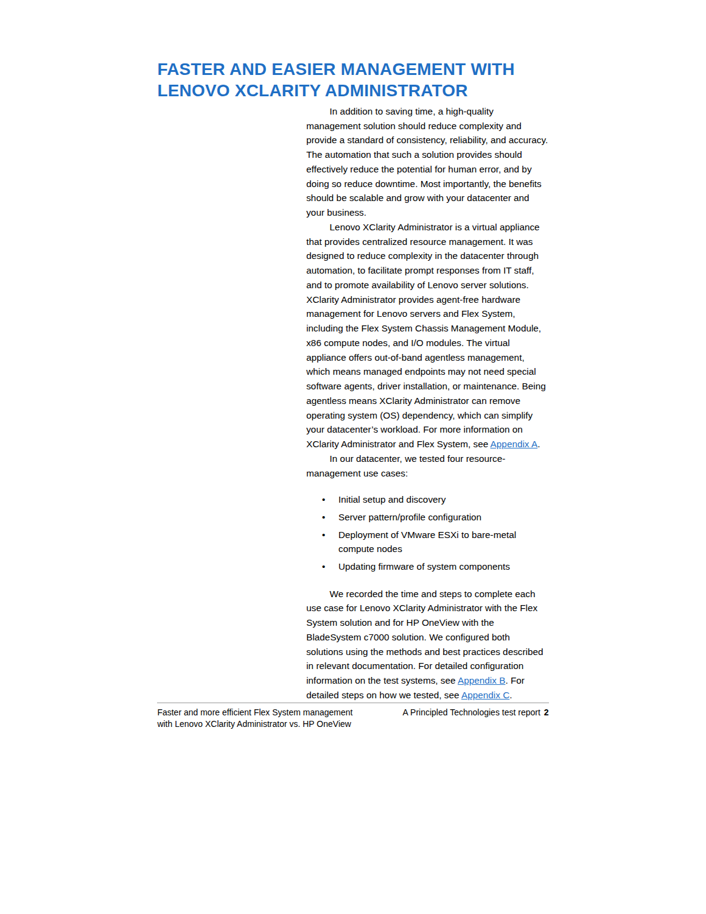FASTER AND EASIER MANAGEMENT WITH LENOVO XCLARITY ADMINISTRATOR
In addition to saving time, a high-quality management solution should reduce complexity and provide a standard of consistency, reliability, and accuracy. The automation that such a solution provides should effectively reduce the potential for human error, and by doing so reduce downtime. Most importantly, the benefits should be scalable and grow with your datacenter and your business.
Lenovo XClarity Administrator is a virtual appliance that provides centralized resource management. It was designed to reduce complexity in the datacenter through automation, to facilitate prompt responses from IT staff, and to promote availability of Lenovo server solutions. XClarity Administrator provides agent-free hardware management for Lenovo servers and Flex System, including the Flex System Chassis Management Module, x86 compute nodes, and I/O modules. The virtual appliance offers out-of-band agentless management, which means managed endpoints may not need special software agents, driver installation, or maintenance. Being agentless means XClarity Administrator can remove operating system (OS) dependency, which can simplify your datacenter’s workload. For more information on XClarity Administrator and Flex System, see Appendix A.
In our datacenter, we tested four resource-management use cases:
Initial setup and discovery
Server pattern/profile configuration
Deployment of VMware ESXi to bare-metal compute nodes
Updating firmware of system components
We recorded the time and steps to complete each use case for Lenovo XClarity Administrator with the Flex System solution and for HP OneView with the BladeSystem c7000 solution. We configured both solutions using the methods and best practices described in relevant documentation. For detailed configuration information on the test systems, see Appendix B. For detailed steps on how we tested, see Appendix C.
Faster and more efficient Flex System management
with Lenovo XClarity Administrator vs. HP OneView
A Principled Technologies test report2